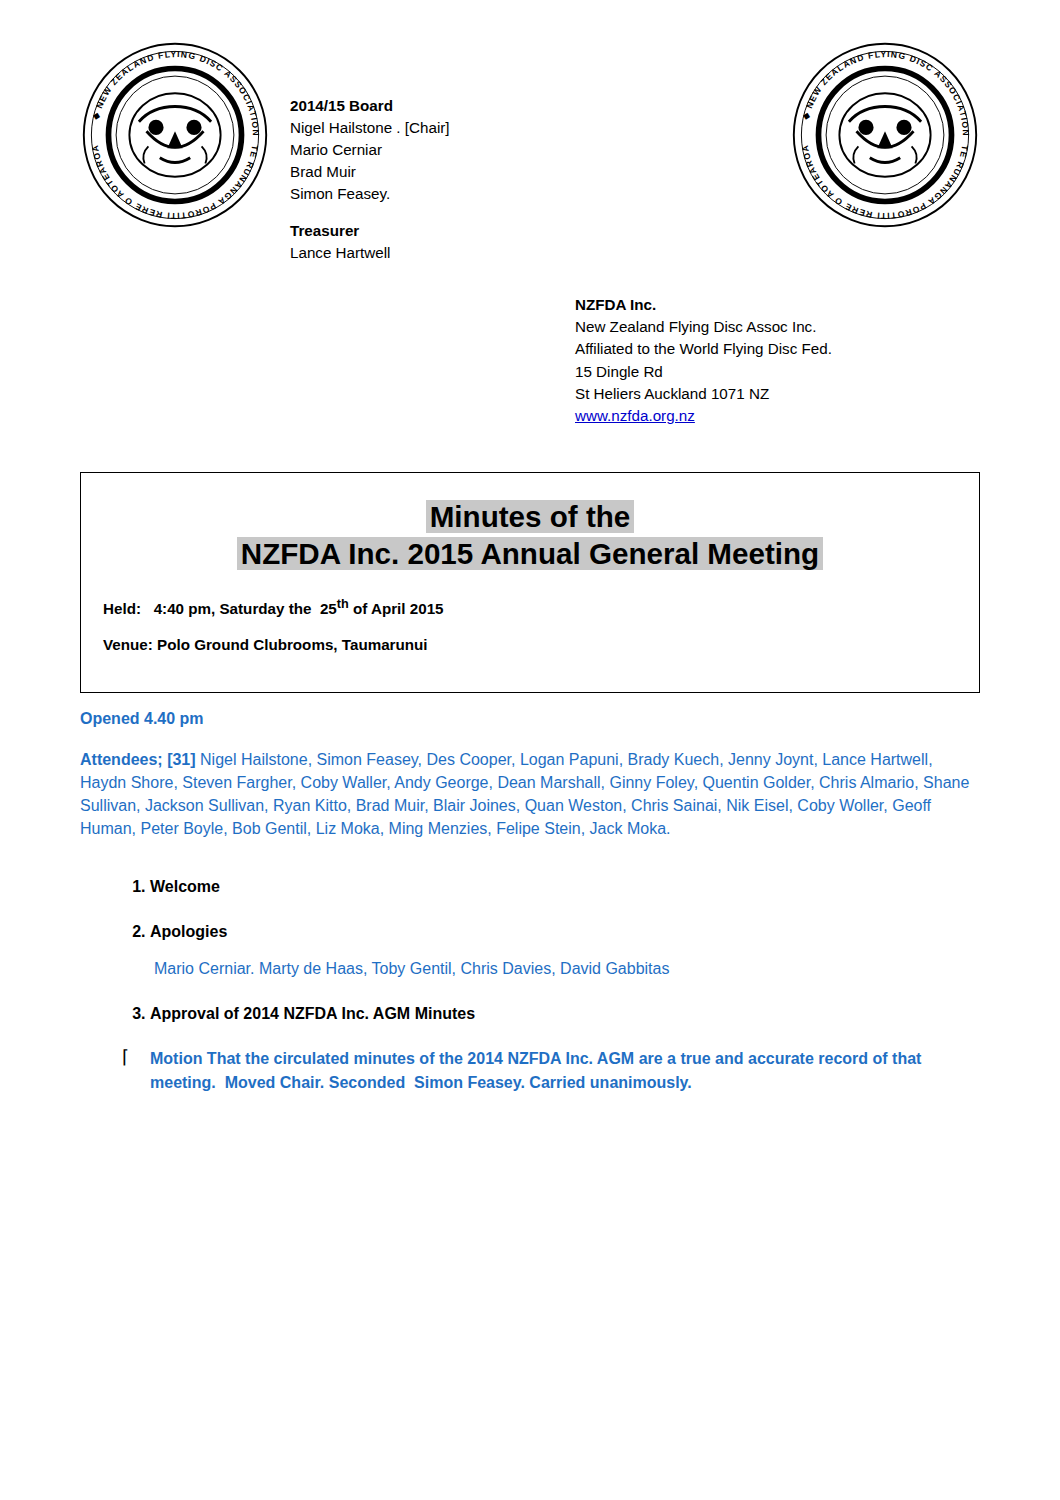◆ NEW ZEALAND FLYING DISC ASSOCIATION ◆ TE RUNANGA POROTITI RERE O AOTEAROA
2014/15 Board
Nigel Hailstone . [Chair]
Mario Cerniar
Brad Muir
Simon Feasey.
Treasurer
Lance Hartwell
◆ NEW ZEALAND FLYING DISC ASSOCIATION ◆ TE RUNANGA POROTITI RERE O AOTEAROA
NZFDA Inc.
New Zealand Flying Disc Assoc Inc.
Affiliated to the World Flying Disc Fed.
15 Dingle Rd
St Heliers Auckland 1071 NZ
www.nzfda.org.nz
Minutes of the
NZFDA Inc. 2015 Annual General Meeting
Held: 4:40 pm, Saturday the 25th of April 2015
Venue: Polo Ground Clubrooms, Taumarunui
Opened 4.40 pm
Attendees; [31] Nigel Hailstone, Simon Feasey, Des Cooper, Logan Papuni, Brady Kuech, Jenny Joynt, Lance Hartwell, Haydn Shore, Steven Fargher, Coby Waller, Andy George, Dean Marshall, Ginny Foley, Quentin Golder, Chris Almario, Shane Sullivan, Jackson Sullivan, Ryan Kitto, Brad Muir, Blair Joines, Quan Weston, Chris Sainai, Nik Eisel, Coby Woller, Geoff Human, Peter Boyle, Bob Gentil, Liz Moka, Ming Menzies, Felipe Stein, Jack Moka.
Welcome
Apologies Mario Cerniar. Marty de Haas, Toby Gentil, Chris Davies, David Gabbitas
Approval of 2014 NZFDA Inc. AGM Minutes
Motion That the circulated minutes of the 2014 NZFDA Inc. AGM are a true and accurate record of that meeting. Moved Chair. Seconded Simon Feasey. Carried unanimously.